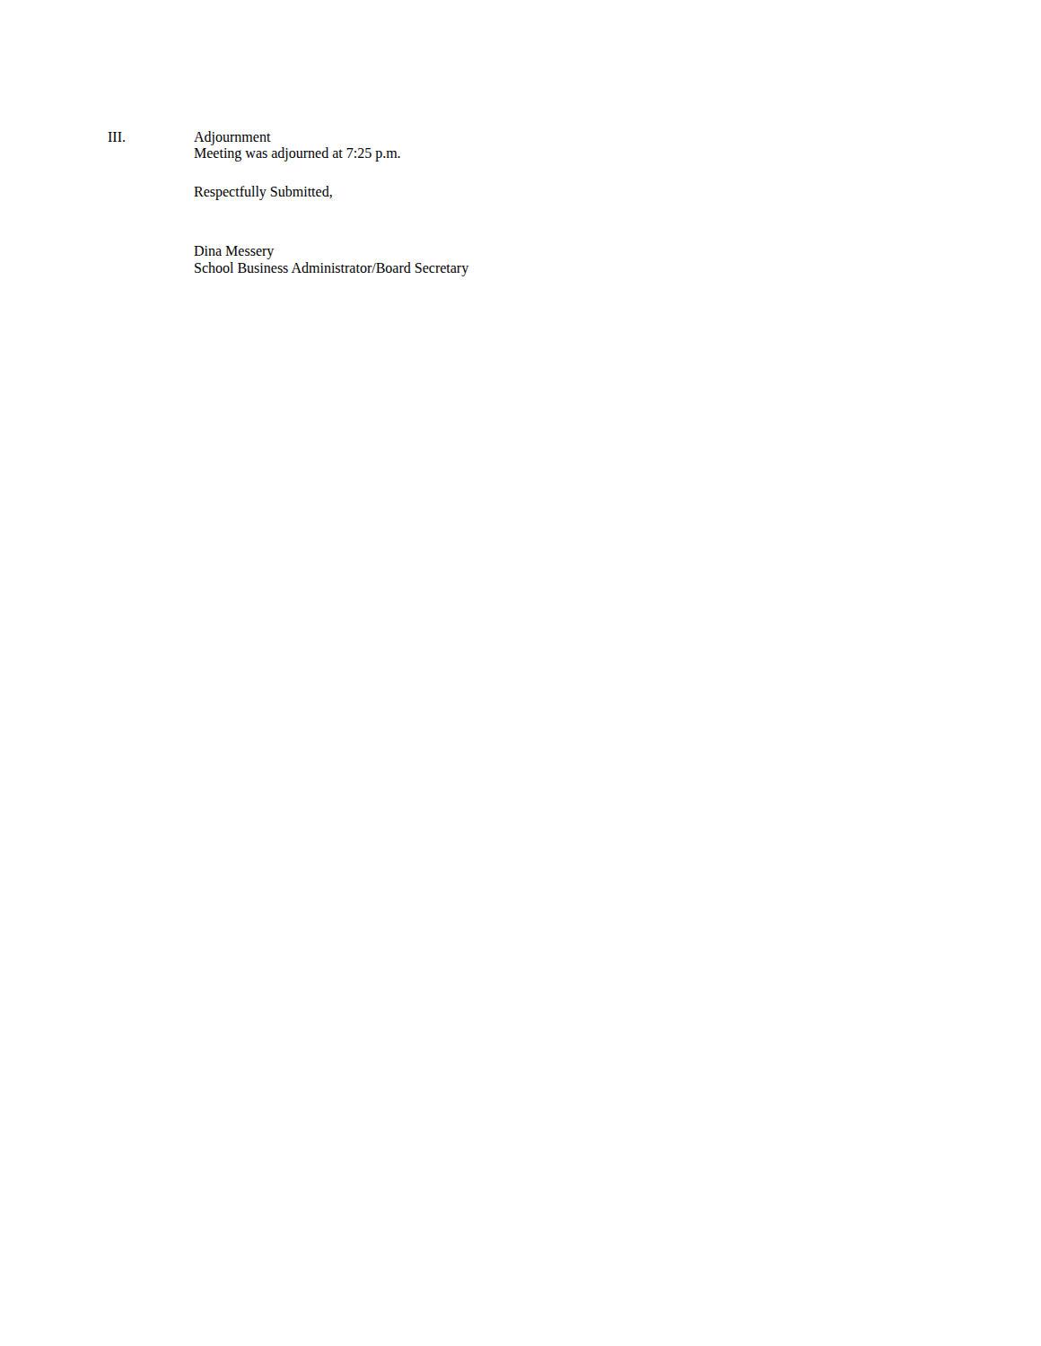III.
Adjournment
Meeting was adjourned at 7:25 p.m.
Respectfully Submitted,
Dina Messery
School Business Administrator/Board Secretary